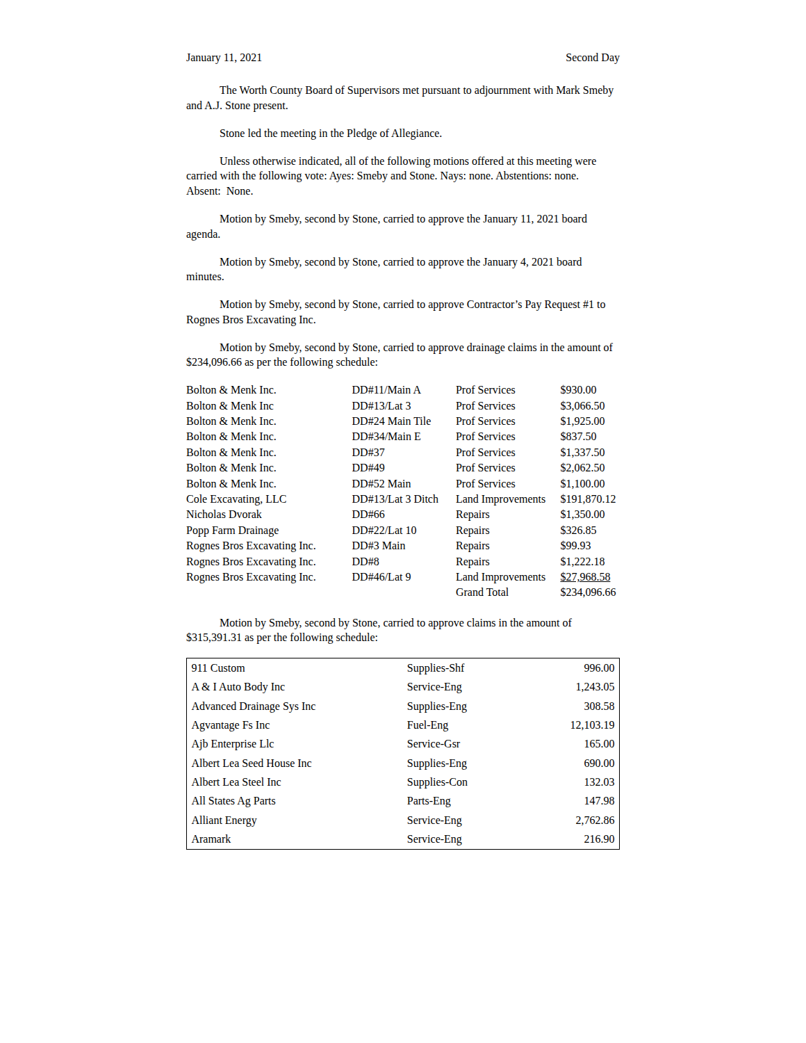January 11, 2021
Second Day
The Worth County Board of Supervisors met pursuant to adjournment with Mark Smeby and A.J. Stone present.
Stone led the meeting in the Pledge of Allegiance.
Unless otherwise indicated, all of the following motions offered at this meeting were carried with the following vote: Ayes: Smeby and Stone. Nays: none. Abstentions: none. Absent: None.
Motion by Smeby, second by Stone, carried to approve the January 11, 2021 board agenda.
Motion by Smeby, second by Stone, carried to approve the January 4, 2021 board minutes.
Motion by Smeby, second by Stone, carried to approve Contractor’s Pay Request #1 to Rognes Bros Excavating Inc.
Motion by Smeby, second by Stone, carried to approve drainage claims in the amount of $234,096.66 as per the following schedule:
| Bolton & Menk Inc. | DD#11/Main A | Prof Services | $930.00 |
| Bolton & Menk Inc | DD#13/Lat 3 | Prof Services | $3,066.50 |
| Bolton & Menk Inc. | DD#24 Main Tile | Prof Services | $1,925.00 |
| Bolton & Menk Inc. | DD#34/Main E | Prof Services | $837.50 |
| Bolton & Menk Inc. | DD#37 | Prof Services | $1,337.50 |
| Bolton & Menk Inc. | DD#49 | Prof Services | $2,062.50 |
| Bolton & Menk Inc. | DD#52 Main | Prof Services | $1,100.00 |
| Cole Excavating, LLC | DD#13/Lat 3 Ditch | Land Improvements | $191,870.12 |
| Nicholas Dvorak | DD#66 | Repairs | $1,350.00 |
| Popp Farm Drainage | DD#22/Lat 10 | Repairs | $326.85 |
| Rognes Bros Excavating Inc. | DD#3 Main | Repairs | $99.93 |
| Rognes Bros Excavating Inc. | DD#8 | Repairs | $1,222.18 |
| Rognes Bros Excavating Inc. | DD#46/Lat 9 | Land Improvements | $27,968.58 |
| | | Grand Total | $234,096.66 |
Motion by Smeby, second by Stone, carried to approve claims in the amount of $315,391.31 as per the following schedule:
| 911 Custom | Supplies-Shf | 996.00 |
| A & I Auto Body Inc | Service-Eng | 1,243.05 |
| Advanced Drainage Sys Inc | Supplies-Eng | 308.58 |
| Agvantage Fs Inc | Fuel-Eng | 12,103.19 |
| Ajb Enterprise Llc | Service-Gsr | 165.00 |
| Albert Lea Seed House Inc | Supplies-Eng | 690.00 |
| Albert Lea Steel Inc | Supplies-Con | 132.03 |
| All States Ag Parts | Parts-Eng | 147.98 |
| Alliant Energy | Service-Eng | 2,762.86 |
| Aramark | Service-Eng | 216.90 |